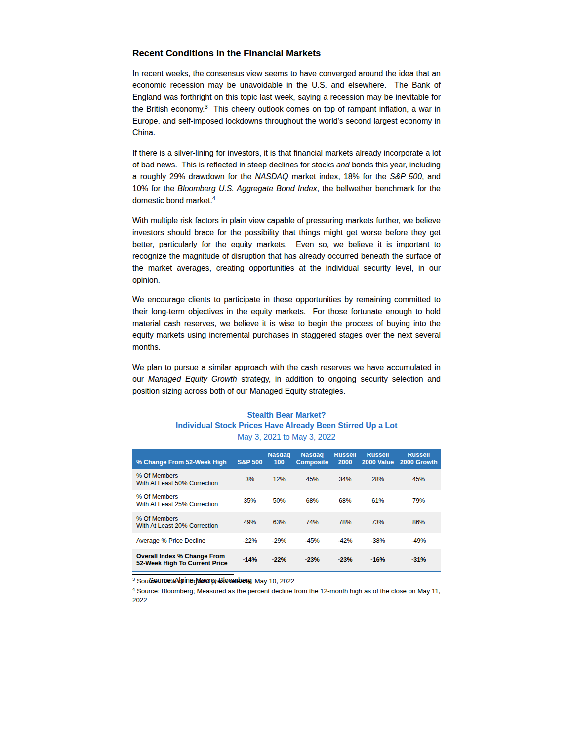Recent Conditions in the Financial Markets
In recent weeks, the consensus view seems to have converged around the idea that an economic recession may be unavoidable in the U.S. and elsewhere. The Bank of England was forthright on this topic last week, saying a recession may be inevitable for the British economy.3 This cheery outlook comes on top of rampant inflation, a war in Europe, and self-imposed lockdowns throughout the world's second largest economy in China.
If there is a silver-lining for investors, it is that financial markets already incorporate a lot of bad news. This is reflected in steep declines for stocks and bonds this year, including a roughly 29% drawdown for the NASDAQ market index, 18% for the S&P 500, and 10% for the Bloomberg U.S. Aggregate Bond Index, the bellwether benchmark for the domestic bond market.4
With multiple risk factors in plain view capable of pressuring markets further, we believe investors should brace for the possibility that things might get worse before they get better, particularly for the equity markets. Even so, we believe it is important to recognize the magnitude of disruption that has already occurred beneath the surface of the market averages, creating opportunities at the individual security level, in our opinion.
We encourage clients to participate in these opportunities by remaining committed to their long-term objectives in the equity markets. For those fortunate enough to hold material cash reserves, we believe it is wise to begin the process of buying into the equity markets using incremental purchases in staggered stages over the next several months.
We plan to pursue a similar approach with the cash reserves we have accumulated in our Managed Equity Growth strategy, in addition to ongoing security selection and position sizing across both of our Managed Equity strategies.
Stealth Bear Market?
Individual Stock Prices Have Already Been Stirred Up a Lot
May 3, 2021 to May 3, 2022
| % Change From 52-Week High | S&P 500 | Nasdaq 100 | Nasdaq Composite | Russell 2000 | Russell 2000 Value | Russell 2000 Growth |
| --- | --- | --- | --- | --- | --- | --- |
| % Of Members With At Least 50% Correction | 3% | 12% | 45% | 34% | 28% | 45% |
| % Of Members With At Least 25% Correction | 35% | 50% | 68% | 68% | 61% | 79% |
| % Of Members With At Least 20% Correction | 49% | 63% | 74% | 78% | 73% | 86% |
| Average % Price Decline | -22% | -29% | -45% | -42% | -38% | -49% |
| Overall Index % Change From 52-Week High To Current Price | -14% | -22% | -23% | -23% | -16% | -31% |
Source: Alpine Macro; Bloomberg
3 Source: Bank of England press release, May 10, 2022
4 Source: Bloomberg; Measured as the percent decline from the 12-month high as of the close on May 11, 2022